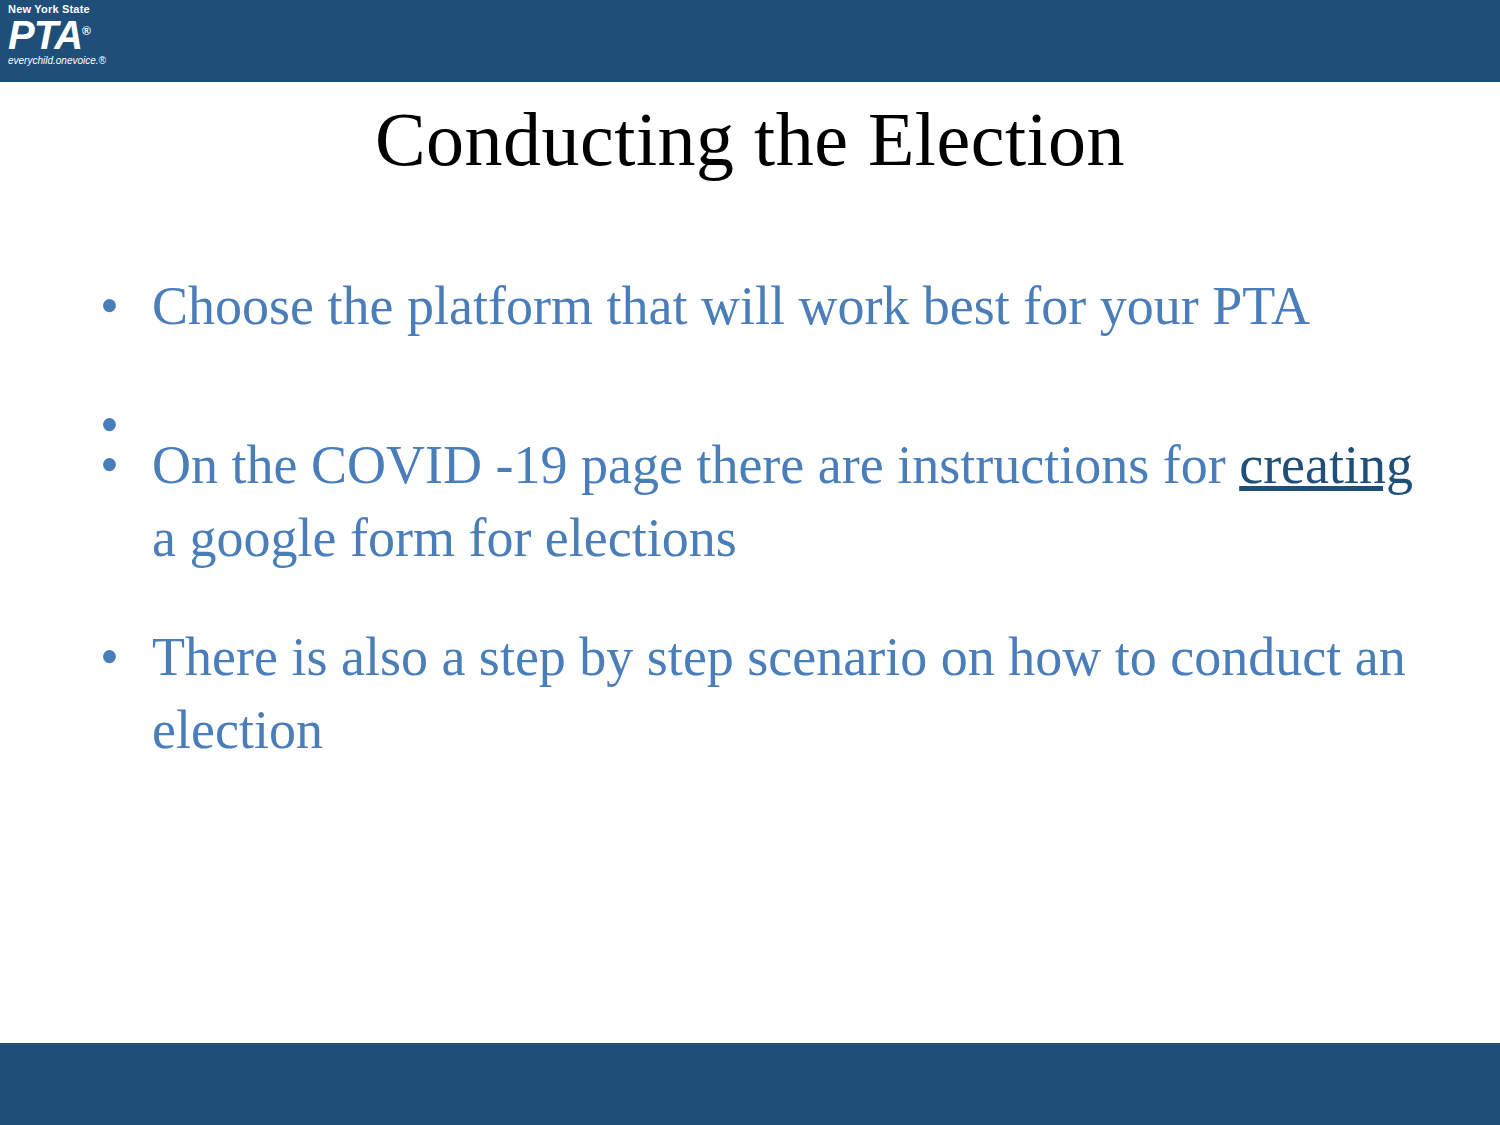New York State PTA® everychild.onevoice.®
Conducting the Election
Choose the platform that will work best for your PTA
On the COVID -19 page there are instructions for creating a google form for elections
There is also a step by step scenario on how to conduct an election